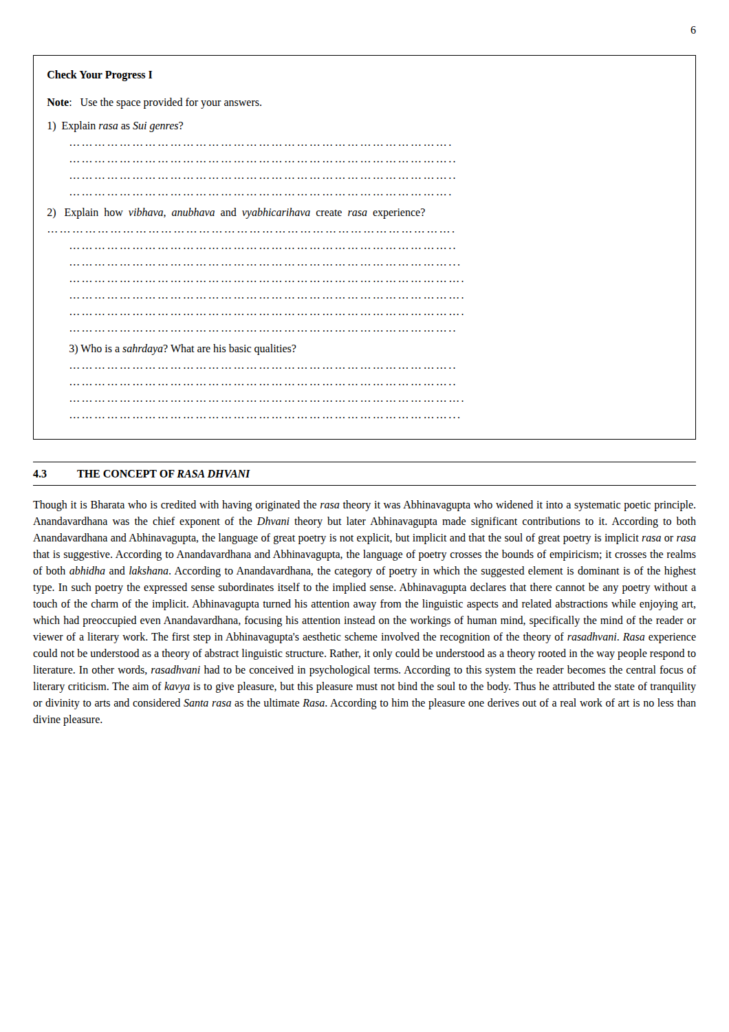6
Check Your Progress I
Note: Use the space provided for your answers.
1) Explain rasa as Sui genres? ………………………………………………………………………………. ……………………………………………………………………………….. ……………………………………………………………………………….. ……………………………………………………………………………….
2) Explain how vibhava, anubhava and vyabhicarihava create rasa experience? ……………………………………………………………………………………. ……………………………………………………………………………….. ………………………………………………………………………………... …………………………………………………………………………………. …………………………………………………………………………………. …………………………………………………………………………………. ………………………………………………………………………………..
3) Who is a sahrdaya? What are his basic qualities? ……………………………………………………………………………….. ……………………………………………………………………………….. …………………………………………………………………………………. ………………………………………………………………………………...
4.3 THE CONCEPT OF RASA DHVANI
Though it is Bharata who is credited with having originated the rasa theory it was Abhinavagupta who widened it into a systematic poetic principle. Anandavardhana was the chief exponent of the Dhvani theory but later Abhinavagupta made significant contributions to it. According to both Anandavardhana and Abhinavagupta, the language of great poetry is not explicit, but implicit and that the soul of great poetry is implicit rasa or rasa that is suggestive. According to Anandavardhana and Abhinavagupta, the language of poetry crosses the bounds of empiricism; it crosses the realms of both abhidha and lakshana. According to Anandavardhana, the category of poetry in which the suggested element is dominant is of the highest type. In such poetry the expressed sense subordinates itself to the implied sense. Abhinavagupta declares that there cannot be any poetry without a touch of the charm of the implicit. Abhinavagupta turned his attention away from the linguistic aspects and related abstractions while enjoying art, which had preoccupied even Anandavardhana, focusing his attention instead on the workings of human mind, specifically the mind of the reader or viewer of a literary work. The first step in Abhinavagupta's aesthetic scheme involved the recognition of the theory of rasadhvani. Rasa experience could not be understood as a theory of abstract linguistic structure. Rather, it only could be understood as a theory rooted in the way people respond to literature. In other words, rasadhvani had to be conceived in psychological terms. According to this system the reader becomes the central focus of literary criticism. The aim of kavya is to give pleasure, but this pleasure must not bind the soul to the body. Thus he attributed the state of tranquility or divinity to arts and considered Santa rasa as the ultimate Rasa. According to him the pleasure one derives out of a real work of art is no less than divine pleasure.